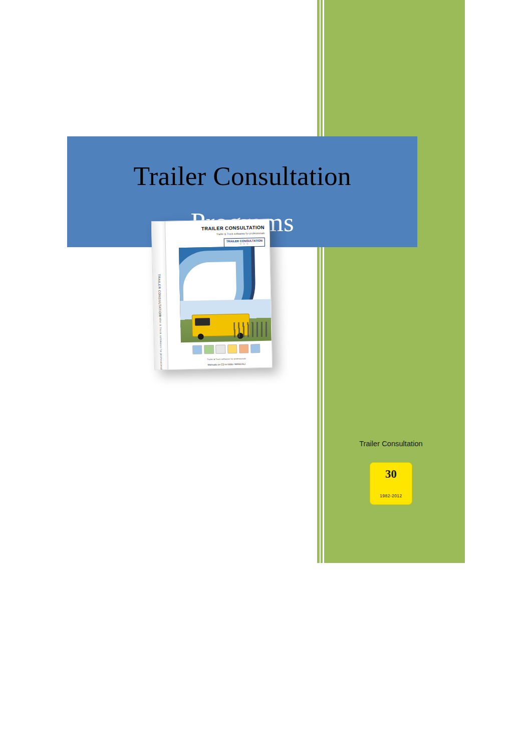Trailer Consultation
Programs
Trailer Consultation
Trailer & Truck softwares for professionals
TRAILER CONSULTATION
Trailer & Truck softwares for professionals
TRAILER CONSULTATION□ □ □
Trailer & Truck softwares for professionals
Manuals on CD in folder \MANUAL\
Trailer Consultation
30
1982-2012